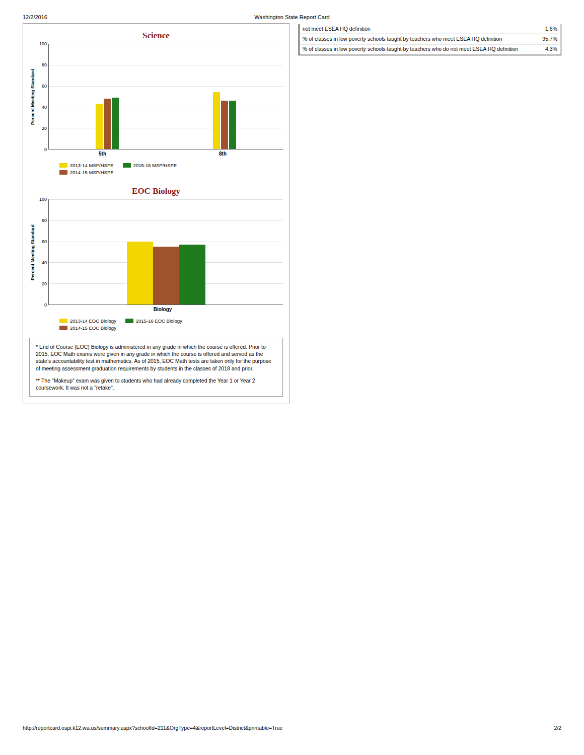12/2/2016
Washington State Report Card
Science
Percent Meeting Standard
100 80 60 40 20 0
5th 8th
2013-14 MSP/HSPE
2015-16 MSP/HSPE
2014-15 MSP/HSPE
EOC Biology
Percent Meeting Standard
100 80 60 40 20 0
Biology
2013-14 EOC Biology
2015-16 EOC Biology
2014-15 EOC Biology
* End of Course (EOC) Biology is administered in any grade in which the course is offered. Prior to 2015, EOC Math exams were given in any grade in which the course is offered and served as the state’s accountability test in mathematics. As of 2015, EOC Math tests are taken only for the purpose of meeting assessment graduation requirements by students in the classes of 2018 and prior.
** The "Makeup" exam was given to students who had already completed the Year 1 or Year 2 coursework. It was not a "retake".
| not meet ESEA HQ definition | 1.6% |
| % of classes in low poverty schools taught by teachers who meet ESEA HQ definition | 95.7% |
| % of classes in low poverty schools taught by teachers who do not meet ESEA HQ definition | 4.3% |
http://reportcard.ospi.k12.wa.us/summary.aspx?schoolId=211&OrgType=4&reportLevel=District&printable=True
2/2